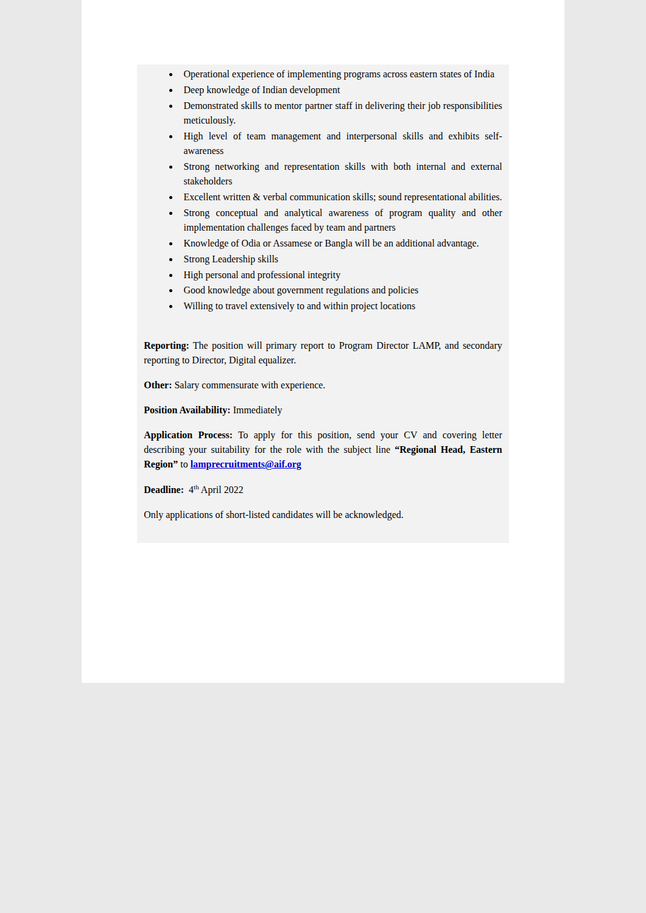Operational experience of implementing programs across eastern states of India
Deep knowledge of Indian development
Demonstrated skills to mentor partner staff in delivering their job responsibilities meticulously.
High level of team management and interpersonal skills and exhibits self-awareness
Strong networking and representation skills with both internal and external stakeholders
Excellent written & verbal communication skills; sound representational abilities.
Strong conceptual and analytical awareness of program quality and other implementation challenges faced by team and partners
Knowledge of Odia or Assamese or Bangla will be an additional advantage.
Strong Leadership skills
High personal and professional integrity
Good knowledge about government regulations and policies
Willing to travel extensively to and within project locations
Reporting: The position will primary report to Program Director LAMP, and secondary reporting to Director, Digital equalizer.
Other: Salary commensurate with experience.
Position Availability: Immediately
Application Process: To apply for this position, send your CV and covering letter describing your suitability for the role with the subject line “Regional Head, Eastern Region” to lamprecruitments@aif.org
Deadline: 4th April 2022
Only applications of short-listed candidates will be acknowledged.